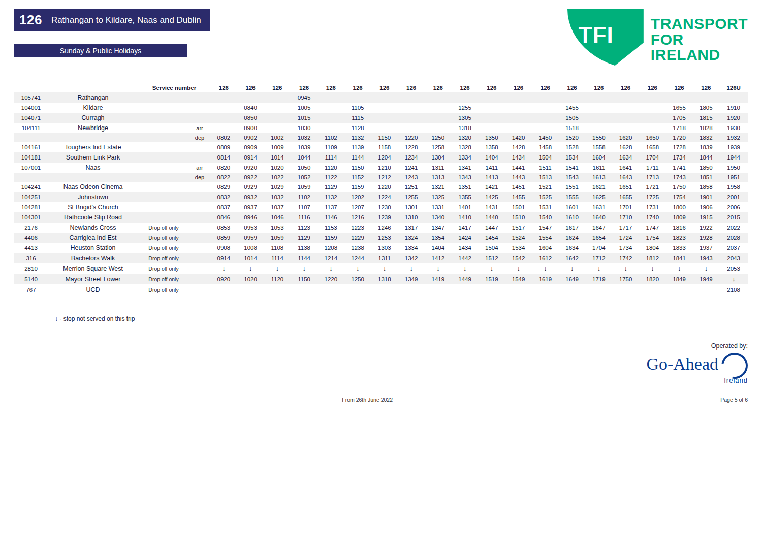126 Rathangan to Kildare, Naas and Dublin
Sunday & Public Holidays
TFI
TRANSPORT
FOR
IRELAND
| | | Service number | 126 | 126 | 126 | 126 | 126 | 126 | 126 | 126 | 126 | 126 | 126 | 126 | 126 | 126 | 126 | 126 | 126 | 126 | 126 | 126U |
| --- | --- | --- | --- | --- | --- | --- | --- | --- | --- | --- | --- | --- | --- | --- | --- | --- | --- | --- | --- | --- | --- | --- |
| 105741 | Rathangan | | | | | | 0945 | | | | | | | | | | | | | | | | |
| 104001 | Kildare | | | | 0840 | | 1005 | | 1105 | | | | 1255 | | | | 1455 | | | | 1655 | 1805 | 1910 |
| 104071 | Curragh | | | | 0850 | | 1015 | | 1115 | | | | 1305 | | | | 1505 | | | | 1705 | 1815 | 1920 |
| 104111 | Newbridge | | arr | | 0900 | | 1030 | | 1128 | | | | 1318 | | | | 1518 | | | | 1718 | 1828 | 1930 |
| | | | dep | 0802 | 0902 | 1002 | 1032 | 1102 | 1132 | 1150 | 1220 | 1250 | 1320 | 1350 | 1420 | 1450 | 1520 | 1550 | 1620 | 1650 | 1720 | 1832 | 1932 |
| 104161 | Toughers Ind Estate | | | 0809 | 0909 | 1009 | 1039 | 1109 | 1139 | 1158 | 1228 | 1258 | 1328 | 1358 | 1428 | 1458 | 1528 | 1558 | 1628 | 1658 | 1728 | 1839 | 1939 |
| 104181 | Southern Link Park | | | 0814 | 0914 | 1014 | 1044 | 1114 | 1144 | 1204 | 1234 | 1304 | 1334 | 1404 | 1434 | 1504 | 1534 | 1604 | 1634 | 1704 | 1734 | 1844 | 1944 |
| 107001 | Naas | | arr | 0820 | 0920 | 1020 | 1050 | 1120 | 1150 | 1210 | 1241 | 1311 | 1341 | 1411 | 1441 | 1511 | 1541 | 1611 | 1641 | 1711 | 1741 | 1850 | 1950 |
| | | | dep | 0822 | 0922 | 1022 | 1052 | 1122 | 1152 | 1212 | 1243 | 1313 | 1343 | 1413 | 1443 | 1513 | 1543 | 1613 | 1643 | 1713 | 1743 | 1851 | 1951 |
| 104241 | Naas Odeon Cinema | | | 0829 | 0929 | 1029 | 1059 | 1129 | 1159 | 1220 | 1251 | 1321 | 1351 | 1421 | 1451 | 1521 | 1551 | 1621 | 1651 | 1721 | 1750 | 1858 | 1958 |
| 104251 | Johnstown | | | 0832 | 0932 | 1032 | 1102 | 1132 | 1202 | 1224 | 1255 | 1325 | 1355 | 1425 | 1455 | 1525 | 1555 | 1625 | 1655 | 1725 | 1754 | 1901 | 2001 |
| 104281 | St Brigid's Church | | | 0837 | 0937 | 1037 | 1107 | 1137 | 1207 | 1230 | 1301 | 1331 | 1401 | 1431 | 1501 | 1531 | 1601 | 1631 | 1701 | 1731 | 1800 | 1906 | 2006 |
| 104301 | Rathcoole Slip Road | | | 0846 | 0946 | 1046 | 1116 | 1146 | 1216 | 1239 | 1310 | 1340 | 1410 | 1440 | 1510 | 1540 | 1610 | 1640 | 1710 | 1740 | 1809 | 1915 | 2015 |
| 2176 | Newlands Cross | Drop off only | | 0853 | 0953 | 1053 | 1123 | 1153 | 1223 | 1246 | 1317 | 1347 | 1417 | 1447 | 1517 | 1547 | 1617 | 1647 | 1717 | 1747 | 1816 | 1922 | 2022 |
| 4406 | Carriglea Ind Est | Drop off only | | 0859 | 0959 | 1059 | 1129 | 1159 | 1229 | 1253 | 1324 | 1354 | 1424 | 1454 | 1524 | 1554 | 1624 | 1654 | 1724 | 1754 | 1823 | 1928 | 2028 |
| 4413 | Heuston Station | Drop off only | | 0908 | 1008 | 1108 | 1138 | 1208 | 1238 | 1303 | 1334 | 1404 | 1434 | 1504 | 1534 | 1604 | 1634 | 1704 | 1734 | 1804 | 1833 | 1937 | 2037 |
| 316 | Bachelors Walk | Drop off only | | 0914 | 1014 | 1114 | 1144 | 1214 | 1244 | 1311 | 1342 | 1412 | 1442 | 1512 | 1542 | 1612 | 1642 | 1712 | 1742 | 1812 | 1841 | 1943 | 2043 |
| 2810 | Merrion Square West | Drop off only | | ↓ | ↓ | ↓ | ↓ | ↓ | ↓ | ↓ | ↓ | ↓ | ↓ | ↓ | ↓ | ↓ | ↓ | ↓ | ↓ | ↓ | ↓ | ↓ | 2053 |
| 5140 | Mayor Street Lower | Drop off only | | 0920 | 1020 | 1120 | 1150 | 1220 | 1250 | 1318 | 1349 | 1419 | 1449 | 1519 | 1549 | 1619 | 1649 | 1719 | 1750 | 1820 | 1849 | 1949 | ↓ |
| 767 | UCD | Drop off only | | | | | | | | | | | | | | | | | | | | | 2108 |
↓ - stop not served on this trip
Operated by:
Go-Ahead Ireland
From 26th June 2022
Page 5 of 6